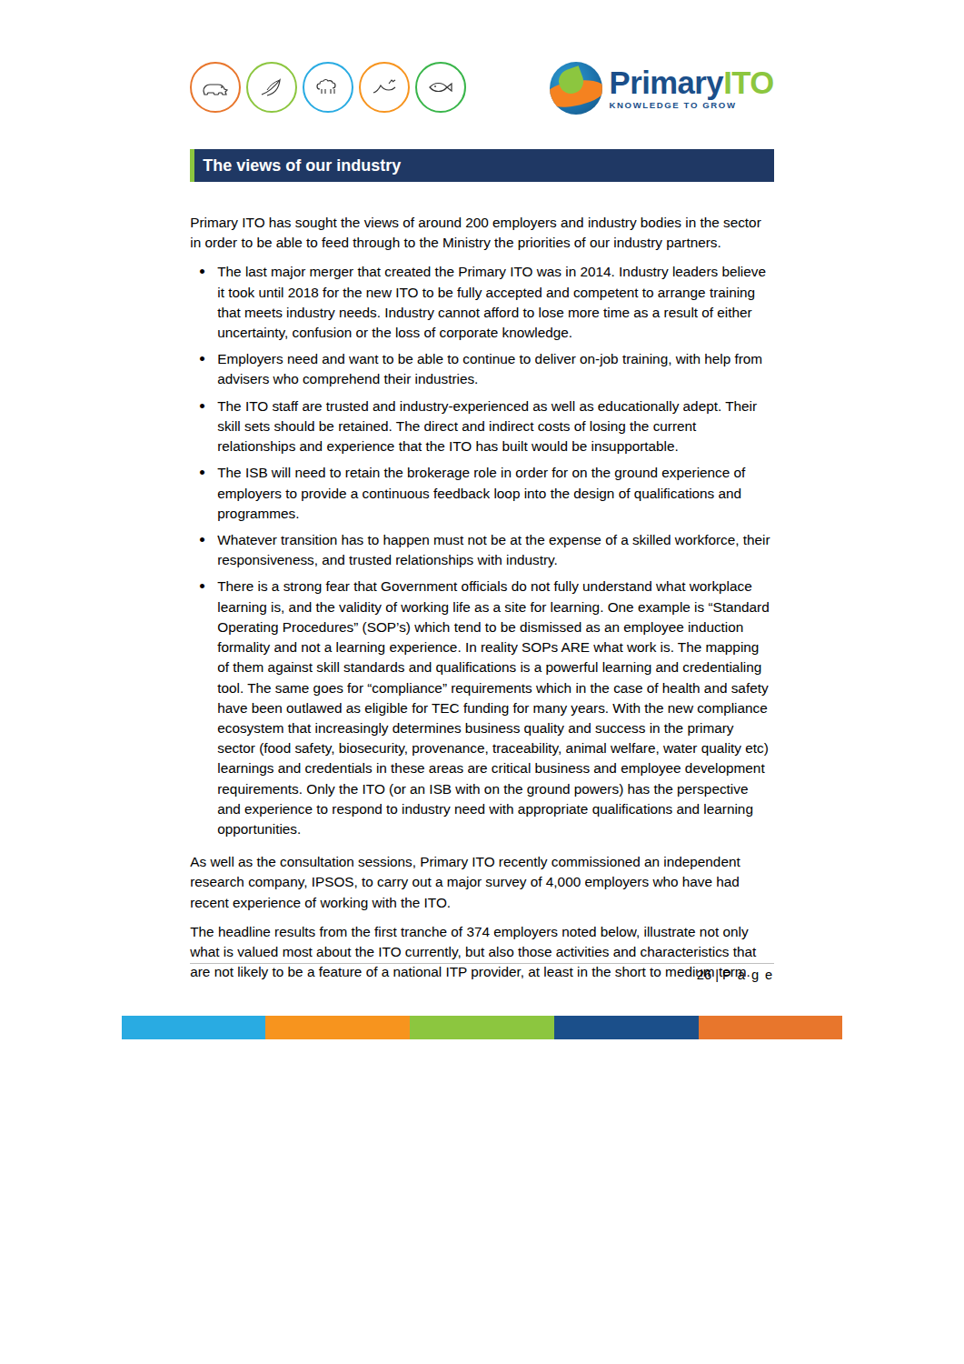PrimaryITO
KNOWLEDGE TO GROW
The views of our industry
Primary ITO has sought the views of around 200 employers and industry bodies in the sector in order to be able to feed through to the Ministry the priorities of our industry partners.
The last major merger that created the Primary ITO was in 2014. Industry leaders believe it took until 2018 for the new ITO to be fully accepted and competent to arrange training that meets industry needs. Industry cannot afford to lose more time as a result of either uncertainty, confusion or the loss of corporate knowledge.
Employers need and want to be able to continue to deliver on-job training, with help from advisers who comprehend their industries.
The ITO staff are trusted and industry-experienced as well as educationally adept. Their skill sets should be retained. The direct and indirect costs of losing the current relationships and experience that the ITO has built would be insupportable.
The ISB will need to retain the brokerage role in order for on the ground experience of employers to provide a continuous feedback loop into the design of qualifications and programmes.
Whatever transition has to happen must not be at the expense of a skilled workforce, their responsiveness, and trusted relationships with industry.
There is a strong fear that Government officials do not fully understand what workplace learning is, and the validity of working life as a site for learning. One example is “Standard Operating Procedures” (SOP’s) which tend to be dismissed as an employee induction formality and not a learning experience. In reality SOPs ARE what work is. The mapping of them against skill standards and qualifications is a powerful learning and credentialing tool. The same goes for “compliance” requirements which in the case of health and safety have been outlawed as eligible for TEC funding for many years. With the new compliance ecosystem that increasingly determines business quality and success in the primary sector (food safety, biosecurity, provenance, traceability, animal welfare, water quality etc) learnings and credentials in these areas are critical business and employee development requirements. Only the ITO (or an ISB with on the ground powers) has the perspective and experience to respond to industry need with appropriate qualifications and learning opportunities.
As well as the consultation sessions, Primary ITO recently commissioned an independent research company, IPSOS, to carry out a major survey of 4,000 employers who have had recent experience of working with the ITO.
The headline results from the first tranche of 374 employers noted below, illustrate not only what is valued most about the ITO currently, but also those activities and characteristics that are not likely to be a feature of a national ITP provider, at least in the short to medium term.
26 | P a g e